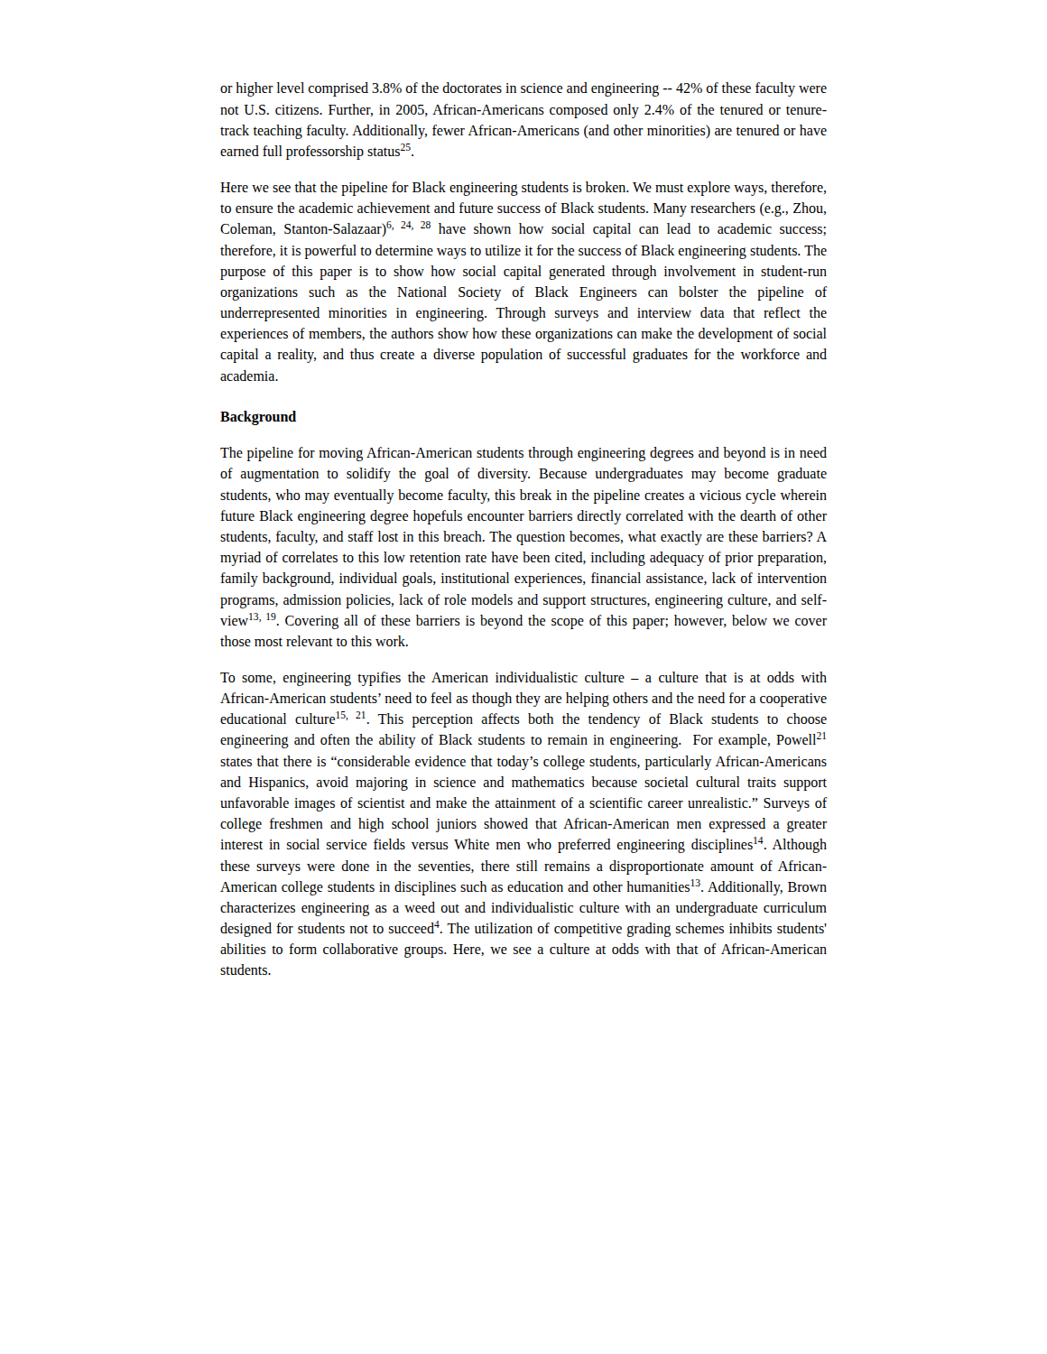or higher level comprised 3.8% of the doctorates in science and engineering -- 42% of these faculty were not U.S. citizens. Further, in 2005, African-Americans composed only 2.4% of the tenured or tenure-track teaching faculty. Additionally, fewer African-Americans (and other minorities) are tenured or have earned full professorship status25.
Here we see that the pipeline for Black engineering students is broken. We must explore ways, therefore, to ensure the academic achievement and future success of Black students. Many researchers (e.g., Zhou, Coleman, Stanton-Salazaar)6, 24, 28 have shown how social capital can lead to academic success; therefore, it is powerful to determine ways to utilize it for the success of Black engineering students. The purpose of this paper is to show how social capital generated through involvement in student-run organizations such as the National Society of Black Engineers can bolster the pipeline of underrepresented minorities in engineering. Through surveys and interview data that reflect the experiences of members, the authors show how these organizations can make the development of social capital a reality, and thus create a diverse population of successful graduates for the workforce and academia.
Background
The pipeline for moving African-American students through engineering degrees and beyond is in need of augmentation to solidify the goal of diversity. Because undergraduates may become graduate students, who may eventually become faculty, this break in the pipeline creates a vicious cycle wherein future Black engineering degree hopefuls encounter barriers directly correlated with the dearth of other students, faculty, and staff lost in this breach. The question becomes, what exactly are these barriers? A myriad of correlates to this low retention rate have been cited, including adequacy of prior preparation, family background, individual goals, institutional experiences, financial assistance, lack of intervention programs, admission policies, lack of role models and support structures, engineering culture, and self-view13, 19. Covering all of these barriers is beyond the scope of this paper; however, below we cover those most relevant to this work.
To some, engineering typifies the American individualistic culture – a culture that is at odds with African-American students’ need to feel as though they are helping others and the need for a cooperative educational culture15, 21. This perception affects both the tendency of Black students to choose engineering and often the ability of Black students to remain in engineering. For example, Powell21 states that there is “considerable evidence that today’s college students, particularly African-Americans and Hispanics, avoid majoring in science and mathematics because societal cultural traits support unfavorable images of scientist and make the attainment of a scientific career unrealistic.” Surveys of college freshmen and high school juniors showed that African-American men expressed a greater interest in social service fields versus White men who preferred engineering disciplines14. Although these surveys were done in the seventies, there still remains a disproportionate amount of African-American college students in disciplines such as education and other humanities13. Additionally, Brown characterizes engineering as a weed out and individualistic culture with an undergraduate curriculum designed for students not to succeed4. The utilization of competitive grading schemes inhibits students' abilities to form collaborative groups. Here, we see a culture at odds with that of African-American students.